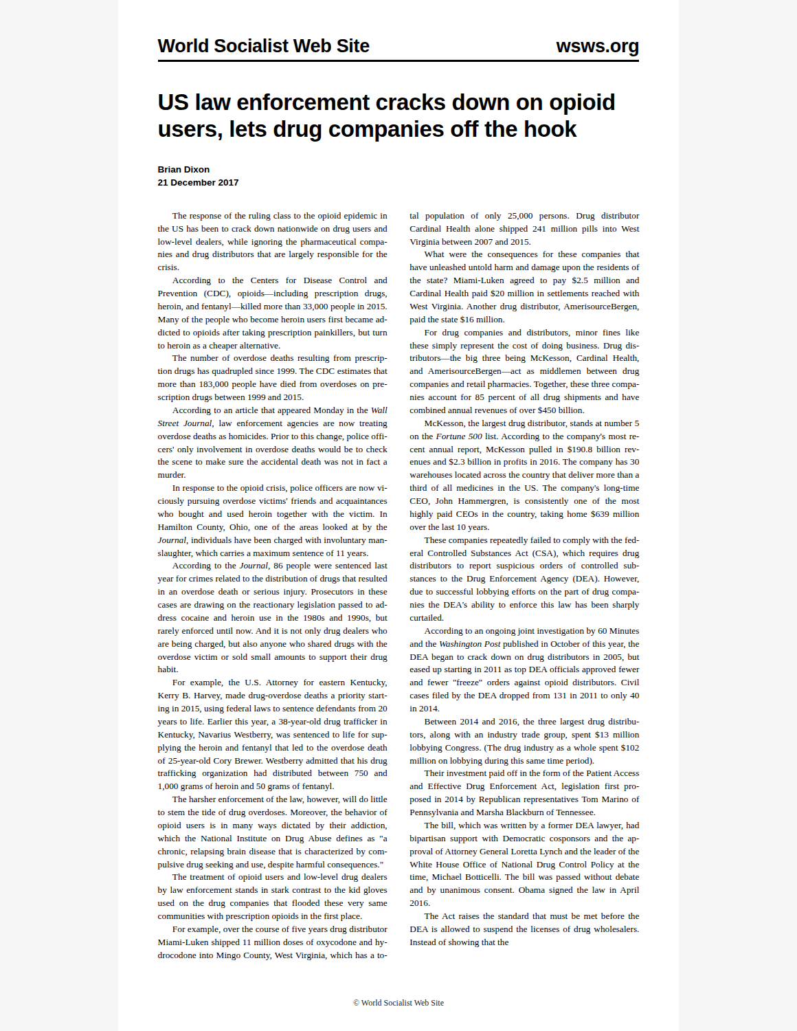World Socialist Web Site
wsws.org
US law enforcement cracks down on opioid users, lets drug companies off the hook
Brian Dixon 21 December 2017
The response of the ruling class to the opioid epidemic in the US has been to crack down nationwide on drug users and low-level dealers, while ignoring the pharmaceutical companies and drug distributors that are largely responsible for the crisis.
According to the Centers for Disease Control and Prevention (CDC), opioids—including prescription drugs, heroin, and fentanyl—killed more than 33,000 people in 2015. Many of the people who become heroin users first became addicted to opioids after taking prescription painkillers, but turn to heroin as a cheaper alternative.
The number of overdose deaths resulting from prescription drugs has quadrupled since 1999. The CDC estimates that more than 183,000 people have died from overdoses on prescription drugs between 1999 and 2015.
According to an article that appeared Monday in the Wall Street Journal, law enforcement agencies are now treating overdose deaths as homicides. Prior to this change, police officers' only involvement in overdose deaths would be to check the scene to make sure the accidental death was not in fact a murder.
In response to the opioid crisis, police officers are now viciously pursuing overdose victims' friends and acquaintances who bought and used heroin together with the victim. In Hamilton County, Ohio, one of the areas looked at by the Journal, individuals have been charged with involuntary manslaughter, which carries a maximum sentence of 11 years.
According to the Journal, 86 people were sentenced last year for crimes related to the distribution of drugs that resulted in an overdose death or serious injury. Prosecutors in these cases are drawing on the reactionary legislation passed to address cocaine and heroin use in the 1980s and 1990s, but rarely enforced until now. And it is not only drug dealers who are being charged, but also anyone who shared drugs with the overdose victim or sold small amounts to support their drug habit.
For example, the U.S. Attorney for eastern Kentucky, Kerry B. Harvey, made drug-overdose deaths a priority starting in 2015, using federal laws to sentence defendants from 20 years to life. Earlier this year, a 38-year-old drug trafficker in Kentucky, Navarius Westberry, was sentenced to life for supplying the heroin and fentanyl that led to the overdose death of 25-year-old Cory Brewer. Westberry admitted that his drug trafficking organization had distributed between 750 and 1,000 grams of heroin and 50 grams of fentanyl.
The harsher enforcement of the law, however, will do little to stem the tide of drug overdoses. Moreover, the behavior of opioid users is in many ways dictated by their addiction, which the National Institute on Drug Abuse defines as "a chronic, relapsing brain disease that is characterized by compulsive drug seeking and use, despite harmful consequences."
The treatment of opioid users and low-level drug dealers by law enforcement stands in stark contrast to the kid gloves used on the drug companies that flooded these very same communities with prescription opioids in the first place.
For example, over the course of five years drug distributor Miami-Luken shipped 11 million doses of oxycodone and hydrocodone into Mingo County, West Virginia, which has a total population of only 25,000 persons. Drug distributor Cardinal Health alone shipped 241 million pills into West Virginia between 2007 and 2015.
What were the consequences for these companies that have unleashed untold harm and damage upon the residents of the state? Miami-Luken agreed to pay $2.5 million and Cardinal Health paid $20 million in settlements reached with West Virginia. Another drug distributor, AmerisourceBergen, paid the state $16 million.
For drug companies and distributors, minor fines like these simply represent the cost of doing business. Drug distributors—the big three being McKesson, Cardinal Health, and AmerisourceBergen—act as middlemen between drug companies and retail pharmacies. Together, these three companies account for 85 percent of all drug shipments and have combined annual revenues of over $450 billion.
McKesson, the largest drug distributor, stands at number 5 on the Fortune 500 list. According to the company's most recent annual report, McKesson pulled in $190.8 billion revenues and $2.3 billion in profits in 2016. The company has 30 warehouses located across the country that deliver more than a third of all medicines in the US. The company's long-time CEO, John Hammergren, is consistently one of the most highly paid CEOs in the country, taking home $639 million over the last 10 years.
These companies repeatedly failed to comply with the federal Controlled Substances Act (CSA), which requires drug distributors to report suspicious orders of controlled substances to the Drug Enforcement Agency (DEA). However, due to successful lobbying efforts on the part of drug companies the DEA's ability to enforce this law has been sharply curtailed.
According to an ongoing joint investigation by 60 Minutes and the Washington Post published in October of this year, the DEA began to crack down on drug distributors in 2005, but eased up starting in 2011 as top DEA officials approved fewer and fewer "freeze" orders against opioid distributors. Civil cases filed by the DEA dropped from 131 in 2011 to only 40 in 2014.
Between 2014 and 2016, the three largest drug distributors, along with an industry trade group, spent $13 million lobbying Congress. (The drug industry as a whole spent $102 million on lobbying during this same time period).
Their investment paid off in the form of the Patient Access and Effective Drug Enforcement Act, legislation first proposed in 2014 by Republican representatives Tom Marino of Pennsylvania and Marsha Blackburn of Tennessee.
The bill, which was written by a former DEA lawyer, had bipartisan support with Democratic cosponsors and the approval of Attorney General Loretta Lynch and the leader of the White House Office of National Drug Control Policy at the time, Michael Botticelli. The bill was passed without debate and by unanimous consent. Obama signed the law in April 2016.
The Act raises the standard that must be met before the DEA is allowed to suspend the licenses of drug wholesalers. Instead of showing that the
© World Socialist Web Site